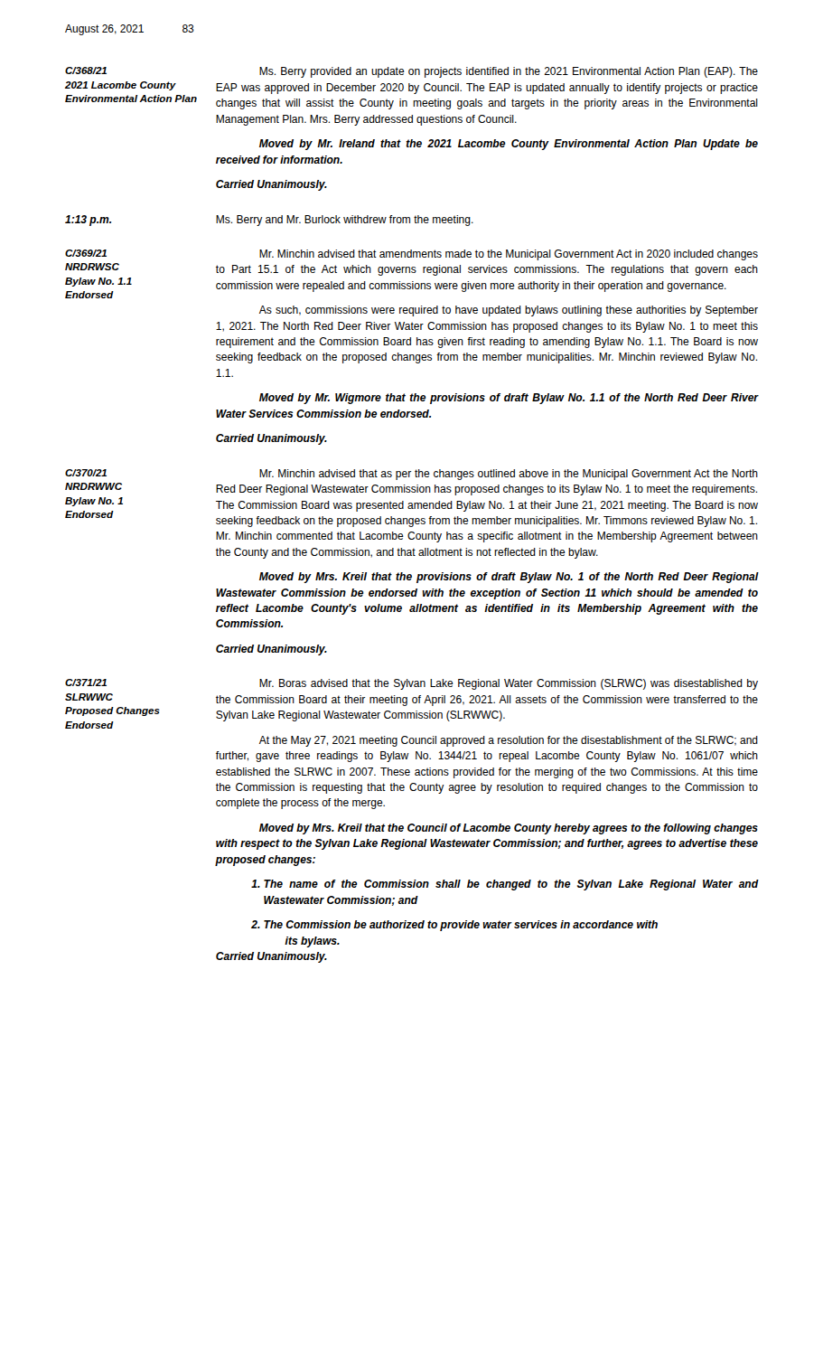August 26, 2021 83
C/368/21
2021 Lacombe County Environmental Action Plan
Ms. Berry provided an update on projects identified in the 2021 Environmental Action Plan (EAP). The EAP was approved in December 2020 by Council. The EAP is updated annually to identify projects or practice changes that will assist the County in meeting goals and targets in the priority areas in the Environmental Management Plan. Mrs. Berry addressed questions of Council.
Moved by Mr. Ireland that the 2021 Lacombe County Environmental Action Plan Update be received for information.
Carried Unanimously.
1:13 p.m.
Ms. Berry and Mr. Burlock withdrew from the meeting.
C/369/21
NRDRWSC
Bylaw No. 1.1
Endorsed
Mr. Minchin advised that amendments made to the Municipal Government Act in 2020 included changes to Part 15.1 of the Act which governs regional services commissions. The regulations that govern each commission were repealed and commissions were given more authority in their operation and governance.
As such, commissions were required to have updated bylaws outlining these authorities by September 1, 2021. The North Red Deer River Water Commission has proposed changes to its Bylaw No. 1 to meet this requirement and the Commission Board has given first reading to amending Bylaw No. 1.1. The Board is now seeking feedback on the proposed changes from the member municipalities. Mr. Minchin reviewed Bylaw No. 1.1.
Moved by Mr. Wigmore that the provisions of draft Bylaw No. 1.1 of the North Red Deer River Water Services Commission be endorsed.
Carried Unanimously.
C/370/21
NRDRWWC
Bylaw No. 1
Endorsed
Mr. Minchin advised that as per the changes outlined above in the Municipal Government Act the North Red Deer Regional Wastewater Commission has proposed changes to its Bylaw No. 1 to meet the requirements. The Commission Board was presented amended Bylaw No. 1 at their June 21, 2021 meeting. The Board is now seeking feedback on the proposed changes from the member municipalities. Mr. Timmons reviewed Bylaw No. 1. Mr. Minchin commented that Lacombe County has a specific allotment in the Membership Agreement between the County and the Commission, and that allotment is not reflected in the bylaw.
Moved by Mrs. Kreil that the provisions of draft Bylaw No. 1 of the North Red Deer Regional Wastewater Commission be endorsed with the exception of Section 11 which should be amended to reflect Lacombe County's volume allotment as identified in its Membership Agreement with the Commission.
Carried Unanimously.
C/371/21
SLRWWC
Proposed Changes Endorsed
Mr. Boras advised that the Sylvan Lake Regional Water Commission (SLRWC) was disestablished by the Commission Board at their meeting of April 26, 2021. All assets of the Commission were transferred to the Sylvan Lake Regional Wastewater Commission (SLRWWC).
At the May 27, 2021 meeting Council approved a resolution for the disestablishment of the SLRWC; and further, gave three readings to Bylaw No. 1344/21 to repeal Lacombe County Bylaw No. 1061/07 which established the SLRWC in 2007. These actions provided for the merging of the two Commissions. At this time the Commission is requesting that the County agree by resolution to required changes to the Commission to complete the process of the merge.
Moved by Mrs. Kreil that the Council of Lacombe County hereby agrees to the following changes with respect to the Sylvan Lake Regional Wastewater Commission; and further, agrees to advertise these proposed changes:
The name of the Commission shall be changed to the Sylvan Lake Regional Water and Wastewater Commission; and
The Commission be authorized to provide water services in accordance with its bylaws.
Carried Unanimously.